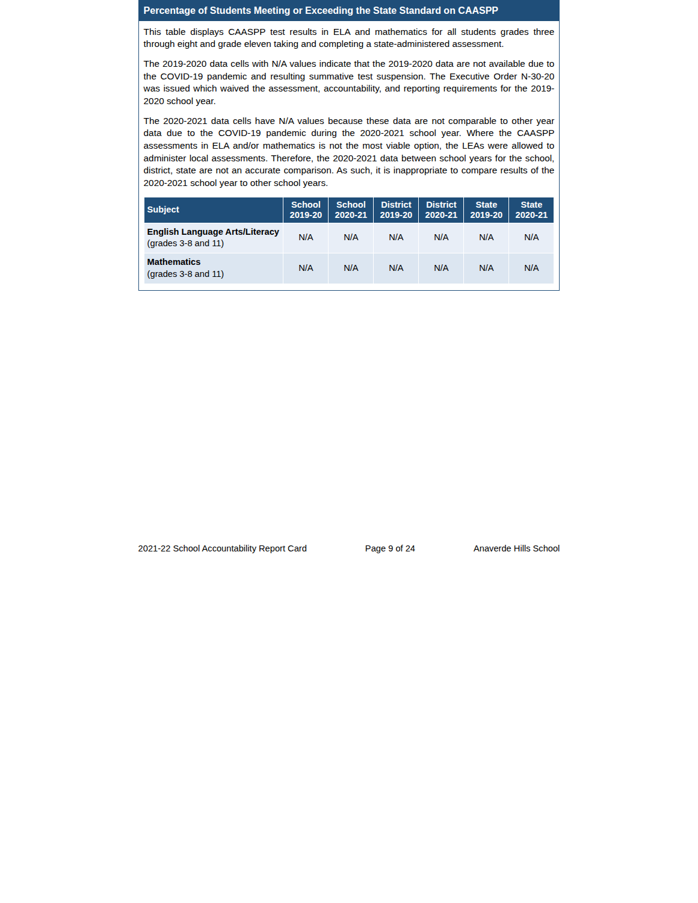Percentage of Students Meeting or Exceeding the State Standard on CAASPP
This table displays CAASPP test results in ELA and mathematics for all students grades three through eight and grade eleven taking and completing a state-administered assessment.
The 2019-2020 data cells with N/A values indicate that the 2019-2020 data are not available due to the COVID-19 pandemic and resulting summative test suspension. The Executive Order N-30-20 was issued which waived the assessment, accountability, and reporting requirements for the 2019-2020 school year.
The 2020-2021 data cells have N/A values because these data are not comparable to other year data due to the COVID-19 pandemic during the 2020-2021 school year. Where the CAASPP assessments in ELA and/or mathematics is not the most viable option, the LEAs were allowed to administer local assessments. Therefore, the 2020-2021 data between school years for the school, district, state are not an accurate comparison. As such, it is inappropriate to compare results of the 2020-2021 school year to other school years.
| Subject | School 2019-20 | School 2020-21 | District 2019-20 | District 2020-21 | State 2019-20 | State 2020-21 |
| --- | --- | --- | --- | --- | --- | --- |
| English Language Arts/Literacy (grades 3-8 and 11) | N/A | N/A | N/A | N/A | N/A | N/A |
| Mathematics (grades 3-8 and 11) | N/A | N/A | N/A | N/A | N/A | N/A |
2021-22 School Accountability Report Card
Page 9 of 24
Anaverde Hills School